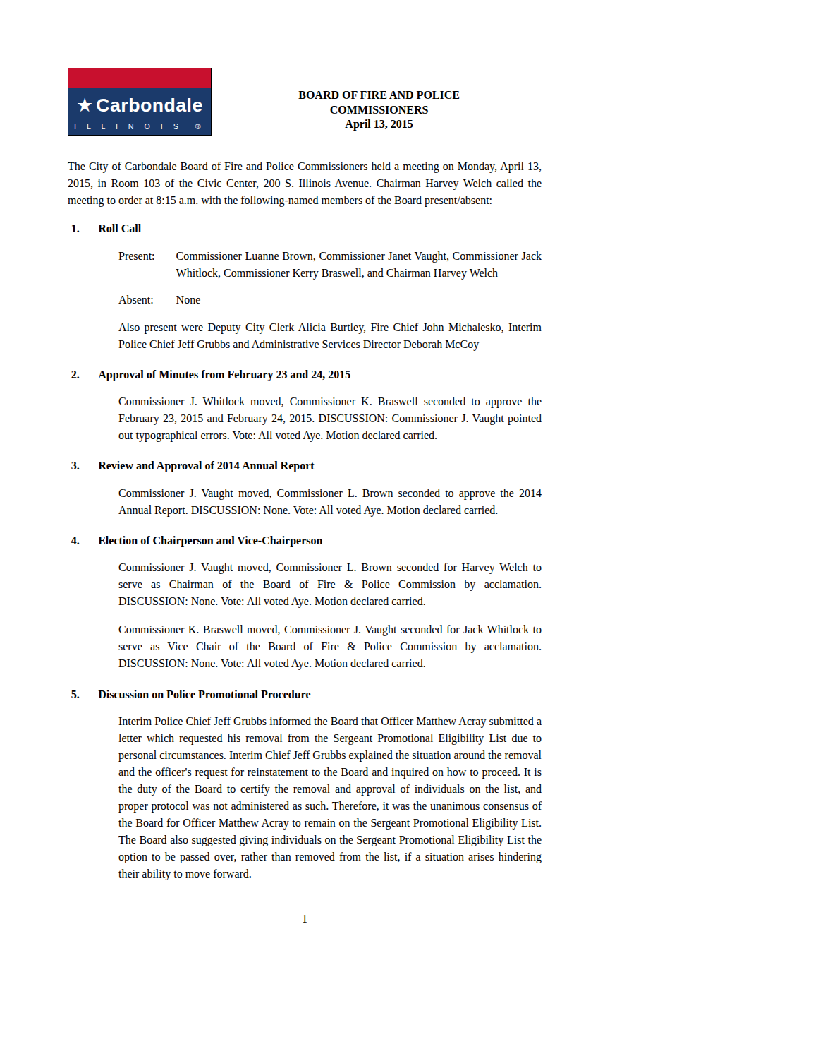★ Carbondale I L L I N O I S ®
BOARD OF FIRE AND POLICE
COMMISSIONERS
April 13, 2015
The City of Carbondale Board of Fire and Police Commissioners held a meeting on Monday, April 13, 2015, in Room 103 of the Civic Center, 200 S. Illinois Avenue. Chairman Harvey Welch called the meeting to order at 8:15 a.m. with the following-named members of the Board present/absent:
Roll Call
Present:
Commissioner Luanne Brown, Commissioner Janet Vaught, Commissioner Jack Whitlock, Commissioner Kerry Braswell, and Chairman Harvey Welch
Absent:
None
Also present were Deputy City Clerk Alicia Burtley, Fire Chief John Michalesko, Interim Police Chief Jeff Grubbs and Administrative Services Director Deborah McCoy
Approval of Minutes from February 23 and 24, 2015
Commissioner J. Whitlock moved, Commissioner K. Braswell seconded to approve the February 23, 2015 and February 24, 2015. DISCUSSION: Commissioner J. Vaught pointed out typographical errors. Vote: All voted Aye. Motion declared carried.
Review and Approval of 2014 Annual Report
Commissioner J. Vaught moved, Commissioner L. Brown seconded to approve the 2014 Annual Report. DISCUSSION: None. Vote: All voted Aye. Motion declared carried.
Election of Chairperson and Vice-Chairperson
Commissioner J. Vaught moved, Commissioner L. Brown seconded for Harvey Welch to serve as Chairman of the Board of Fire & Police Commission by acclamation. DISCUSSION: None. Vote: All voted Aye. Motion declared carried.
Commissioner K. Braswell moved, Commissioner J. Vaught seconded for Jack Whitlock to serve as Vice Chair of the Board of Fire & Police Commission by acclamation. DISCUSSION: None. Vote: All voted Aye. Motion declared carried.
Discussion on Police Promotional Procedure
Interim Police Chief Jeff Grubbs informed the Board that Officer Matthew Acray submitted a letter which requested his removal from the Sergeant Promotional Eligibility List due to personal circumstances. Interim Chief Jeff Grubbs explained the situation around the removal and the officer's request for reinstatement to the Board and inquired on how to proceed. It is the duty of the Board to certify the removal and approval of individuals on the list, and proper protocol was not administered as such. Therefore, it was the unanimous consensus of the Board for Officer Matthew Acray to remain on the Sergeant Promotional Eligibility List. The Board also suggested giving individuals on the Sergeant Promotional Eligibility List the option to be passed over, rather than removed from the list, if a situation arises hindering their ability to move forward.
1